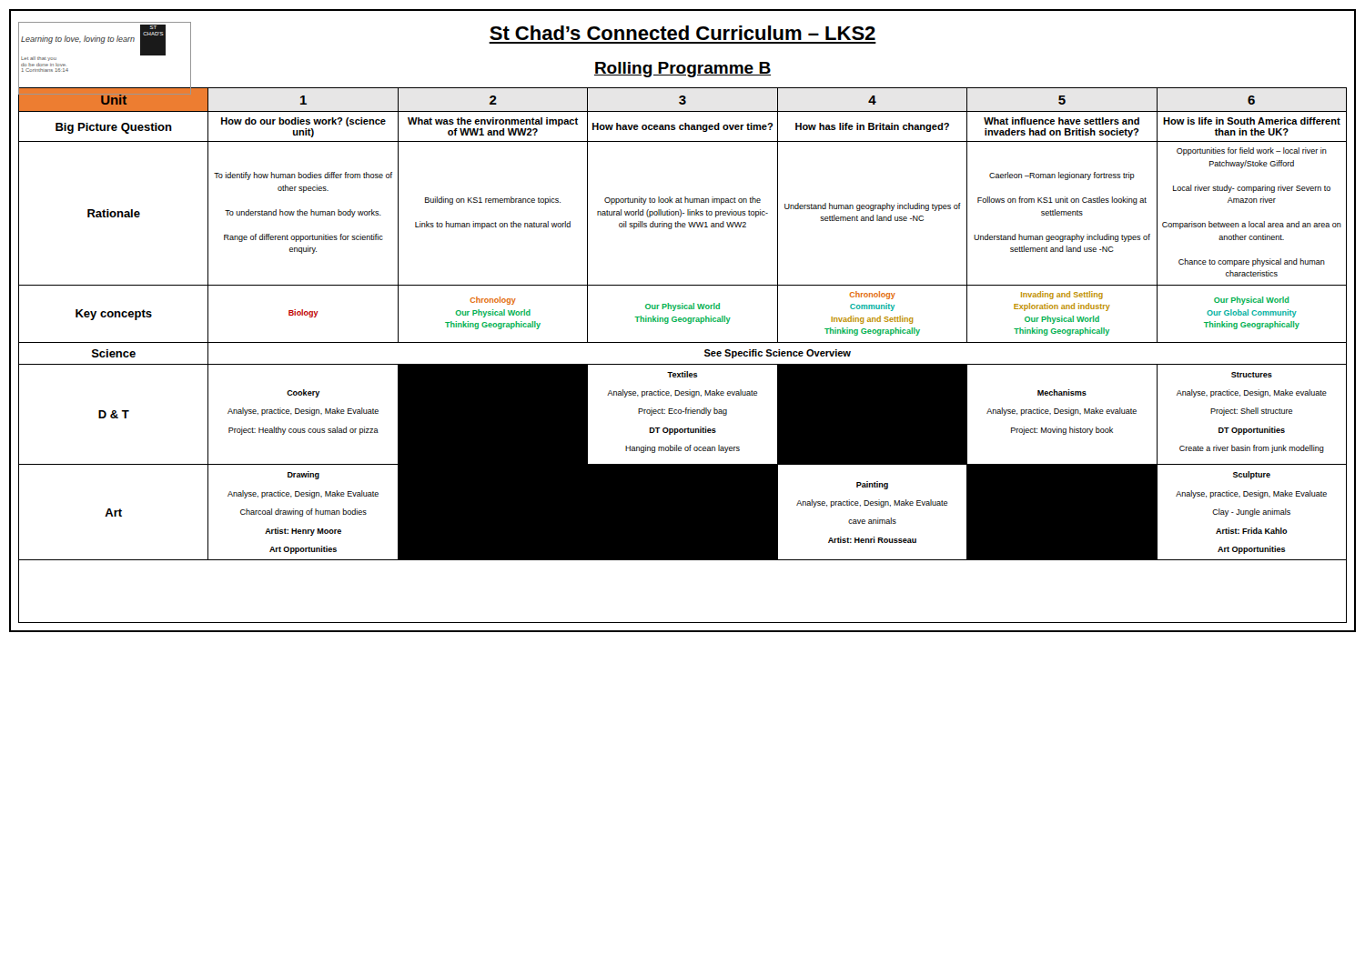Learning to love, loving to learn ST CHAD'S
Let all that you
do be done in love.
1 Corinthians 16:14
St Chad’s Connected Curriculum – LKS2
Rolling Programme B
| Unit | 1 | 2 | 3 | 4 | 5 | 6 |
| --- | --- | --- | --- | --- | --- | --- |
| Big Picture Question | How do our bodies work? (science unit) | What was the environmental impact of WW1 and WW2? | How have oceans changed over time? | How has life in Britain changed? | What influence have settlers and invaders had on British society? | How is life in South America different than in the UK? |
| Rationale | To identify how human bodies differ from those of other species. To understand how the human body works. Range of different opportunities for scientific enquiry. | Building on KS1 remembrance topics. Links to human impact on the natural world | Opportunity to look at human impact on the natural world (pollution)- links to previous topic- oil spills during the WW1 and WW2 | Understand human geography including types of settlement and land use -NC | Caerleon –Roman legionary fortress trip Follows on from KS1 unit on Castles looking at settlements Understand human geography including types of settlement and land use -NC | Opportunities for field work – local river in Patchway/Stoke Gifford Local river study- comparing river Severn to Amazon river Comparison between a local area and an area on another continent. Chance to compare physical and human characteristics |
| Key concepts | Biology | Chronology Our Physical World Thinking Geographically | Our Physical World Thinking Geographically | Chronology Community Invading and Settling Thinking Geographically | Invading and Settling Exploration and industry Our Physical World Thinking Geographically | Our Physical World Our Global Community Thinking Geographically |
| Science | See Specific Science Overview |
| D & T | Cookery Analyse, practice, Design, Make Evaluate Project: Healthy cous cous salad or pizza | | Textiles Analyse, practice, Design, Make evaluate Project: Eco-friendly bag DT Opportunities Hanging mobile of ocean layers | | Mechanisms Analyse, practice, Design, Make evaluate Project: Moving history book | Structures Analyse, practice, Design, Make evaluate Project: Shell structure DT Opportunities Create a river basin from junk modelling |
| Art | Drawing Analyse, practice, Design, Make Evaluate Charcoal drawing of human bodies Artist: Henry Moore Art Opportunities | | | Painting Analyse, practice, Design, Make Evaluate cave animals Artist: Henri Rousseau | | Sculpture Analyse, practice, Design, Make Evaluate Clay - Jungle animals Artist: Frida Kahlo Art Opportunities |